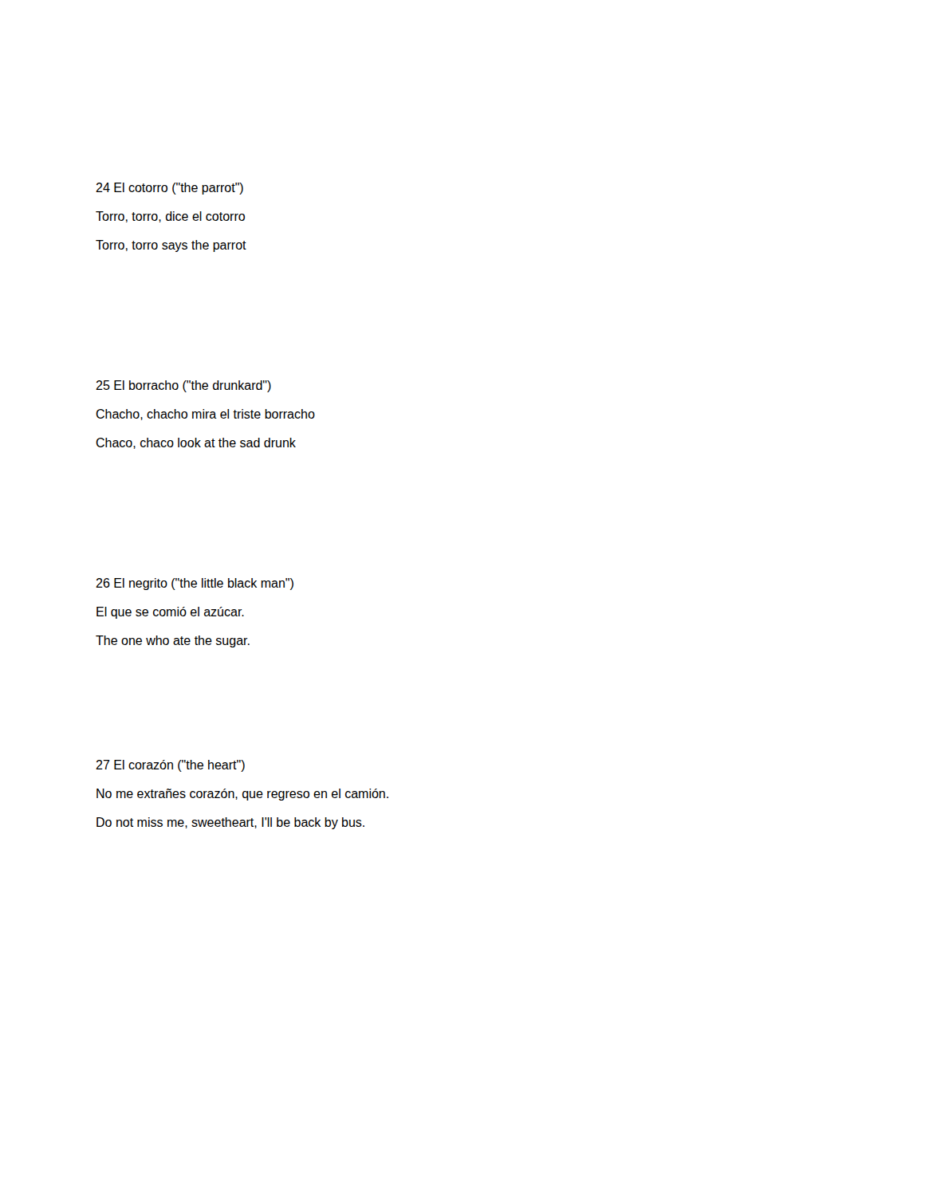24 El cotorro ("the parrot")
Torro, torro, dice el cotorro
Torro, torro says the parrot
25 El borracho ("the drunkard")
Chacho, chacho mira el triste borracho
Chaco, chaco look at the sad drunk
26 El negrito ("the little black man")
El que se comió el azúcar.
The one who ate the sugar.
27 El corazón ("the heart")
No me extrañes corazón, que regreso en el camión.
Do not miss me, sweetheart, I'll be back by bus.